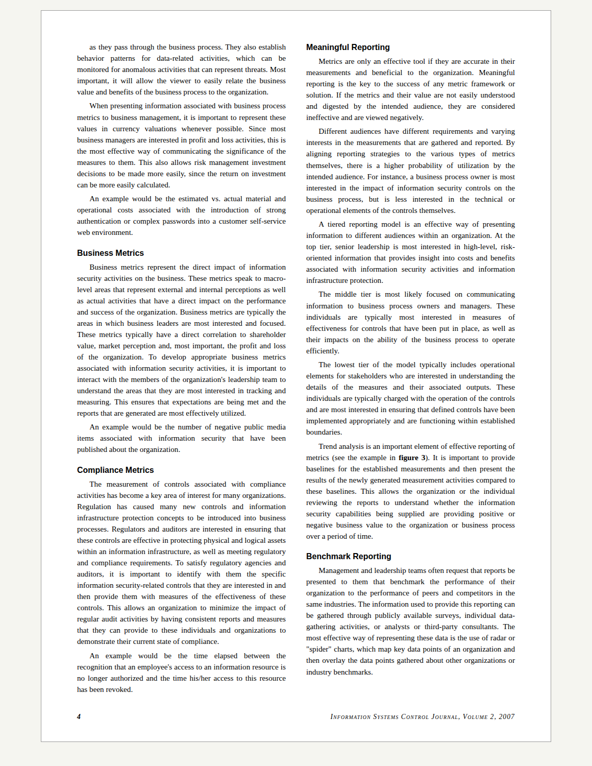as they pass through the business process. They also establish behavior patterns for data-related activities, which can be monitored for anomalous activities that can represent threats. Most important, it will allow the viewer to easily relate the business value and benefits of the business process to the organization.
When presenting information associated with business process metrics to business management, it is important to represent these values in currency valuations whenever possible. Since most business managers are interested in profit and loss activities, this is the most effective way of communicating the significance of the measures to them. This also allows risk management investment decisions to be made more easily, since the return on investment can be more easily calculated.
An example would be the estimated vs. actual material and operational costs associated with the introduction of strong authentication or complex passwords into a customer self-service web environment.
Business Metrics
Business metrics represent the direct impact of information security activities on the business. These metrics speak to macro-level areas that represent external and internal perceptions as well as actual activities that have a direct impact on the performance and success of the organization. Business metrics are typically the areas in which business leaders are most interested and focused. These metrics typically have a direct correlation to shareholder value, market perception and, most important, the profit and loss of the organization. To develop appropriate business metrics associated with information security activities, it is important to interact with the members of the organization's leadership team to understand the areas that they are most interested in tracking and measuring. This ensures that expectations are being met and the reports that are generated are most effectively utilized.
An example would be the number of negative public media items associated with information security that have been published about the organization.
Compliance Metrics
The measurement of controls associated with compliance activities has become a key area of interest for many organizations. Regulation has caused many new controls and information infrastructure protection concepts to be introduced into business processes. Regulators and auditors are interested in ensuring that these controls are effective in protecting physical and logical assets within an information infrastructure, as well as meeting regulatory and compliance requirements. To satisfy regulatory agencies and auditors, it is important to identify with them the specific information security-related controls that they are interested in and then provide them with measures of the effectiveness of these controls. This allows an organization to minimize the impact of regular audit activities by having consistent reports and measures that they can provide to these individuals and organizations to demonstrate their current state of compliance.
An example would be the time elapsed between the recognition that an employee's access to an information resource is no longer authorized and the time his/her access to this resource has been revoked.
Meaningful Reporting
Metrics are only an effective tool if they are accurate in their measurements and beneficial to the organization. Meaningful reporting is the key to the success of any metric framework or solution. If the metrics and their value are not easily understood and digested by the intended audience, they are considered ineffective and are viewed negatively.
Different audiences have different requirements and varying interests in the measurements that are gathered and reported. By aligning reporting strategies to the various types of metrics themselves, there is a higher probability of utilization by the intended audience. For instance, a business process owner is most interested in the impact of information security controls on the business process, but is less interested in the technical or operational elements of the controls themselves.
A tiered reporting model is an effective way of presenting information to different audiences within an organization. At the top tier, senior leadership is most interested in high-level, risk-oriented information that provides insight into costs and benefits associated with information security activities and information infrastructure protection.
The middle tier is most likely focused on communicating information to business process owners and managers. These individuals are typically most interested in measures of effectiveness for controls that have been put in place, as well as their impacts on the ability of the business process to operate efficiently.
The lowest tier of the model typically includes operational elements for stakeholders who are interested in understanding the details of the measures and their associated outputs. These individuals are typically charged with the operation of the controls and are most interested in ensuring that defined controls have been implemented appropriately and are functioning within established boundaries.
Trend analysis is an important element of effective reporting of metrics (see the example in figure 3). It is important to provide baselines for the established measurements and then present the results of the newly generated measurement activities compared to these baselines. This allows the organization or the individual reviewing the reports to understand whether the information security capabilities being supplied are providing positive or negative business value to the organization or business process over a period of time.
Benchmark Reporting
Management and leadership teams often request that reports be presented to them that benchmark the performance of their organization to the performance of peers and competitors in the same industries. The information used to provide this reporting can be gathered through publicly available surveys, individual data-gathering activities, or analysts or third-party consultants. The most effective way of representing these data is the use of radar or "spider" charts, which map key data points of an organization and then overlay the data points gathered about other organizations or industry benchmarks.
4 Information Systems Control Journal, Volume 2, 2007